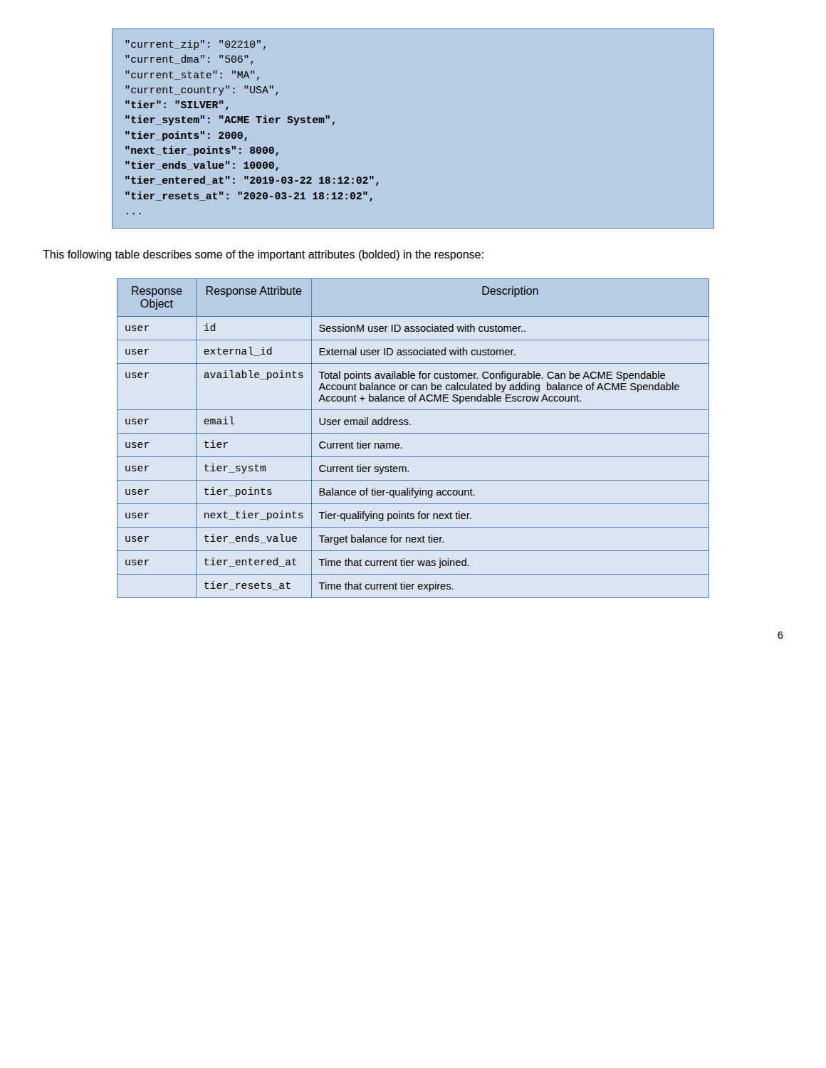"current_zip": "02210",
"current_dma": "506",
"current_state": "MA",
"current_country": "USA",
"tier": "SILVER",
"tier_system": "ACME Tier System",
"tier_points": 2000,
"next_tier_points": 8000,
"tier_ends_value": 10000,
"tier_entered_at": "2019-03-22 18:12:02",
"tier_resets_at": "2020-03-21 18:12:02",
...
This following table describes some of the important attributes (bolded) in the response:
| Response Object | Response Attribute | Description |
| --- | --- | --- |
| user | id | SessionM user ID associated with customer.. |
| user | external_id | External user ID associated with customer. |
| user | available_points | Total points available for customer. Configurable. Can be ACME Spendable Account balance or can be calculated by adding balance of ACME Spendable Account + balance of ACME Spendable Escrow Account. |
| user | email | User email address. |
| user | tier | Current tier name. |
| user | tier_systm | Current tier system. |
| user | tier_points | Balance of tier-qualifying account. |
| user | next_tier_points | Tier-qualifying points for next tier. |
| user | tier_ends_value | Target balance for next tier. |
| user | tier_entered_at | Time that current tier was joined. |
| | tier_resets_at | Time that current tier expires. |
6